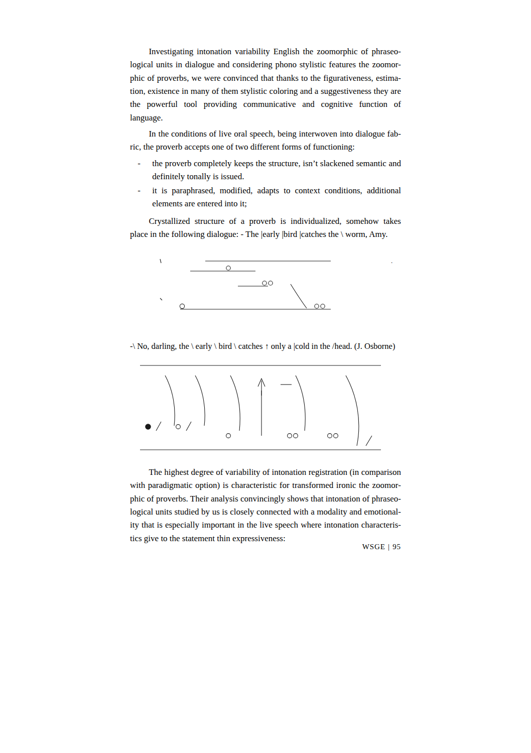Investigating intonation variability English the zoomorphic of phraseological units in dialogue and considering phono stylistic features the zoomorphic of proverbs, we were convinced that thanks to the figurativeness, estimation, existence in many of them stylistic coloring and a suggestiveness they are the powerful tool providing communicative and cognitive function of language.
In the conditions of live oral speech, being interwoven into dialogue fabric, the proverb accepts one of two different forms of functioning:
the proverb completely keeps the structure, isn’t slackened semantic and definitely tonally is issued.
it is paraphrased, modified, adapts to context conditions, additional elements are entered into it;
Crystallized structure of a proverb is individualized, somehow takes place in the following dialogue: - The |early |bird |catches the \ worm, Amy.
.
-\ No, darling, the \ early \ bird \ catches ↑ only a |cold in the /head. (J. Osborne)
The highest degree of variability of intonation registration (in comparison with paradigmatic option) is characteristic for transformed ironic the zoomorphic of proverbs. Their analysis convincingly shows that intonation of phraseological units studied by us is closely connected with a modality and emotionality that is especially important in the live speech where intonation characteristics give to the statement thin expressiveness:
WSGE|95